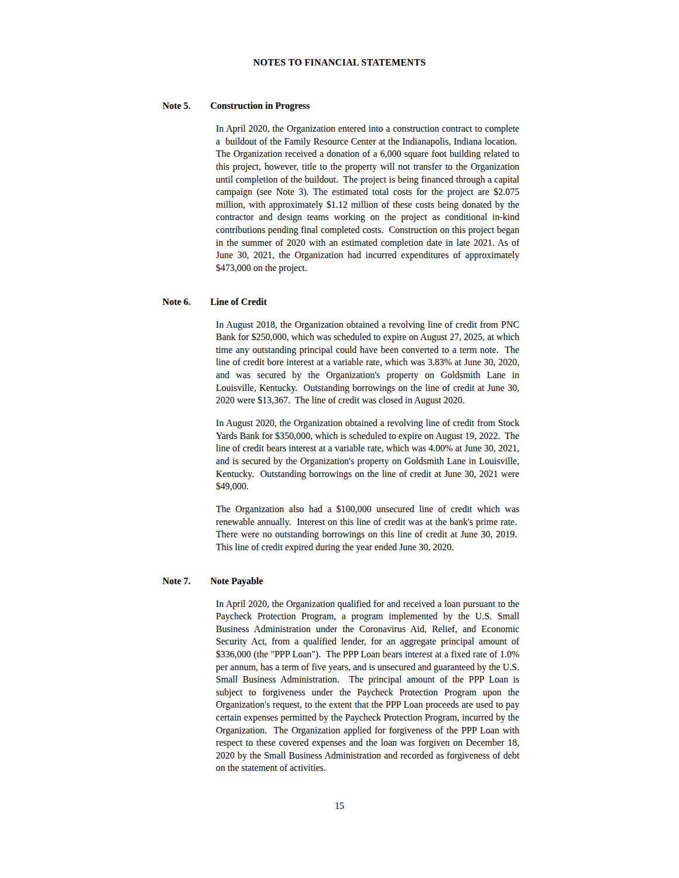NOTES TO FINANCIAL STATEMENTS
Note 5.
Construction in Progress
In April 2020, the Organization entered into a construction contract to complete a buildout of the Family Resource Center at the Indianapolis, Indiana location. The Organization received a donation of a 6,000 square foot building related to this project, however, title to the property will not transfer to the Organization until completion of the buildout. The project is being financed through a capital campaign (see Note 3). The estimated total costs for the project are $2.075 million, with approximately $1.12 million of these costs being donated by the contractor and design teams working on the project as conditional in-kind contributions pending final completed costs. Construction on this project began in the summer of 2020 with an estimated completion date in late 2021. As of June 30, 2021, the Organization had incurred expenditures of approximately $473,000 on the project.
Note 6.
Line of Credit
In August 2018, the Organization obtained a revolving line of credit from PNC Bank for $250,000, which was scheduled to expire on August 27, 2025, at which time any outstanding principal could have been converted to a term note. The line of credit bore interest at a variable rate, which was 3.83% at June 30, 2020, and was secured by the Organization's property on Goldsmith Lane in Louisville, Kentucky. Outstanding borrowings on the line of credit at June 30, 2020 were $13,367. The line of credit was closed in August 2020.
In August 2020, the Organization obtained a revolving line of credit from Stock Yards Bank for $350,000, which is scheduled to expire on August 19, 2022. The line of credit bears interest at a variable rate, which was 4.00% at June 30, 2021, and is secured by the Organization's property on Goldsmith Lane in Louisville, Kentucky. Outstanding borrowings on the line of credit at June 30, 2021 were $49,000.
The Organization also had a $100,000 unsecured line of credit which was renewable annually. Interest on this line of credit was at the bank's prime rate. There were no outstanding borrowings on this line of credit at June 30, 2019. This line of credit expired during the year ended June 30, 2020.
Note 7.
Note Payable
In April 2020, the Organization qualified for and received a loan pursuant to the Paycheck Protection Program, a program implemented by the U.S. Small Business Administration under the Coronavirus Aid, Relief, and Economic Security Act, from a qualified lender, for an aggregate principal amount of $336,000 (the "PPP Loan"). The PPP Loan bears interest at a fixed rate of 1.0% per annum, has a term of five years, and is unsecured and guaranteed by the U.S. Small Business Administration. The principal amount of the PPP Loan is subject to forgiveness under the Paycheck Protection Program upon the Organization's request, to the extent that the PPP Loan proceeds are used to pay certain expenses permitted by the Paycheck Protection Program, incurred by the Organization. The Organization applied for forgiveness of the PPP Loan with respect to these covered expenses and the loan was forgiven on December 18, 2020 by the Small Business Administration and recorded as forgiveness of debt on the statement of activities.
15